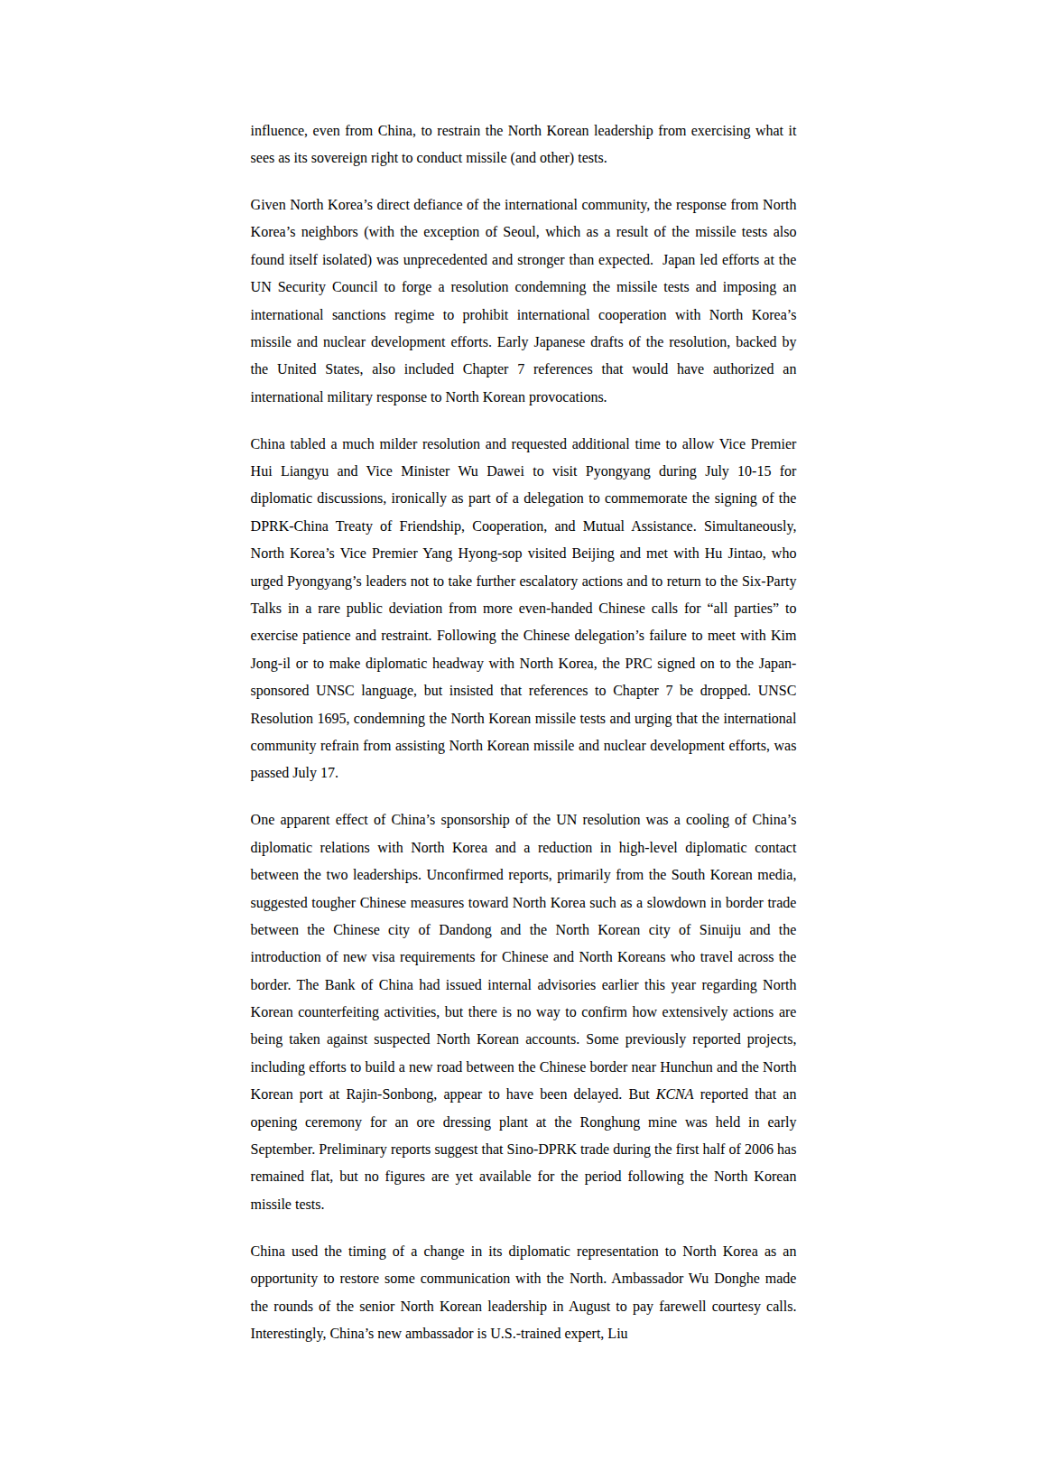influence, even from China, to restrain the North Korean leadership from exercising what it sees as its sovereign right to conduct missile (and other) tests.
Given North Korea’s direct defiance of the international community, the response from North Korea’s neighbors (with the exception of Seoul, which as a result of the missile tests also found itself isolated) was unprecedented and stronger than expected. Japan led efforts at the UN Security Council to forge a resolution condemning the missile tests and imposing an international sanctions regime to prohibit international cooperation with North Korea’s missile and nuclear development efforts. Early Japanese drafts of the resolution, backed by the United States, also included Chapter 7 references that would have authorized an international military response to North Korean provocations.
China tabled a much milder resolution and requested additional time to allow Vice Premier Hui Liangyu and Vice Minister Wu Dawei to visit Pyongyang during July 10-15 for diplomatic discussions, ironically as part of a delegation to commemorate the signing of the DPRK-China Treaty of Friendship, Cooperation, and Mutual Assistance. Simultaneously, North Korea’s Vice Premier Yang Hyong-sop visited Beijing and met with Hu Jintao, who urged Pyongyang’s leaders not to take further escalatory actions and to return to the Six-Party Talks in a rare public deviation from more even-handed Chinese calls for “all parties” to exercise patience and restraint. Following the Chinese delegation’s failure to meet with Kim Jong-il or to make diplomatic headway with North Korea, the PRC signed on to the Japan-sponsored UNSC language, but insisted that references to Chapter 7 be dropped. UNSC Resolution 1695, condemning the North Korean missile tests and urging that the international community refrain from assisting North Korean missile and nuclear development efforts, was passed July 17.
One apparent effect of China’s sponsorship of the UN resolution was a cooling of China’s diplomatic relations with North Korea and a reduction in high-level diplomatic contact between the two leaderships. Unconfirmed reports, primarily from the South Korean media, suggested tougher Chinese measures toward North Korea such as a slowdown in border trade between the Chinese city of Dandong and the North Korean city of Sinuiju and the introduction of new visa requirements for Chinese and North Koreans who travel across the border. The Bank of China had issued internal advisories earlier this year regarding North Korean counterfeiting activities, but there is no way to confirm how extensively actions are being taken against suspected North Korean accounts. Some previously reported projects, including efforts to build a new road between the Chinese border near Hunchun and the North Korean port at Rajin-Sonbong, appear to have been delayed. But KCNA reported that an opening ceremony for an ore dressing plant at the Ronghung mine was held in early September. Preliminary reports suggest that Sino-DPRK trade during the first half of 2006 has remained flat, but no figures are yet available for the period following the North Korean missile tests.
China used the timing of a change in its diplomatic representation to North Korea as an opportunity to restore some communication with the North. Ambassador Wu Donghe made the rounds of the senior North Korean leadership in August to pay farewell courtesy calls. Interestingly, China’s new ambassador is U.S.-trained expert, Liu